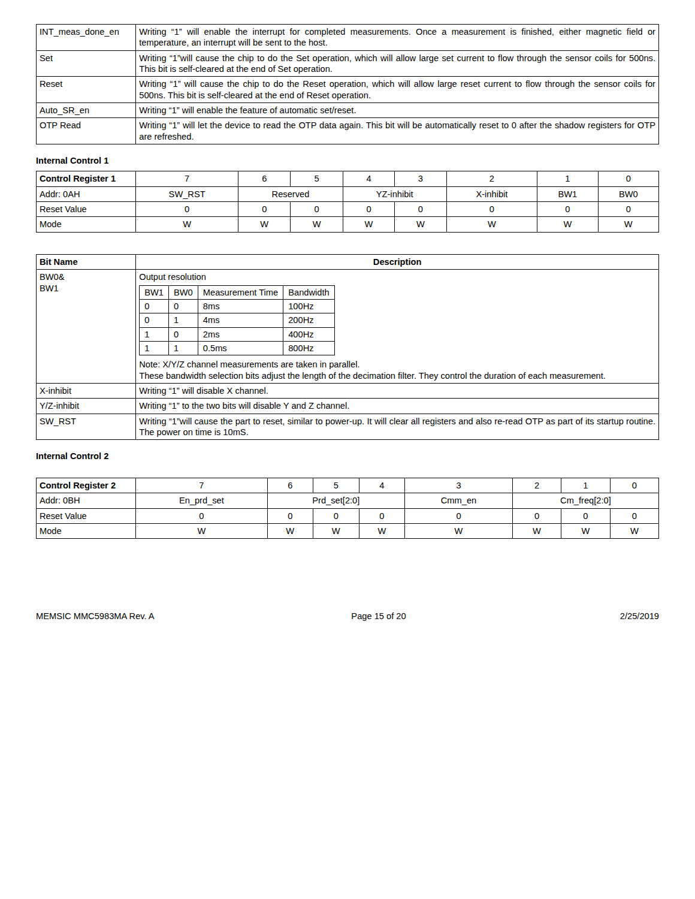| INT_meas_done_en | Writing “1” will enable the interrupt for completed measurements. Once a measurement is finished, either magnetic field or temperature, an interrupt will be sent to the host. |
| Set | Writing “1”will cause the chip to do the Set operation, which will allow large set current to flow through the sensor coils for 500ns. This bit is self-cleared at the end of Set operation. |
| Reset | Writing “1” will cause the chip to do the Reset operation, which will allow large reset current to flow through the sensor coils for 500ns. This bit is self-cleared at the end of Reset operation. |
| Auto_SR_en | Writing “1” will enable the feature of automatic set/reset. |
| OTP Read | Writing “1” will let the device to read the OTP data again. This bit will be automatically reset to 0 after the shadow registers for OTP are refreshed. |
Internal Control 1
| Control Register 1 | 7 | 6 | 5 | 4 | 3 | 2 | 1 | 0 |
| Addr: 0AH | SW_RST | Reserved | YZ-inhibit | X-inhibit | BW1 | BW0 |
| Reset Value | 0 | 0 | 0 | 0 | 0 | 0 | 0 | 0 |
| Mode | W | W | W | W | W | W | W | W |
| Bit Name | Description |
| BW0& BW1 | Output resolution / BW1 / BW0 / Measurement Time / Bandwidth / / 0 / 0 / 8ms / 100Hz / / 0 / 1 / 4ms / 200Hz / / 1 / 0 / 2ms / 400Hz / / 1 / 1 / 0.5ms / 800Hz / Note: X/Y/Z channel measurements are taken in parallel. These bandwidth selection bits adjust the length of the decimation filter. They control the duration of each measurement. |
| X-inhibit | Writing “1” will disable X channel. |
| Y/Z-inhibit | Writing “1” to the two bits will disable Y and Z channel. |
| SW_RST | Writing “1”will cause the part to reset, similar to power-up. It will clear all registers and also re-read OTP as part of its startup routine. The power on time is 10mS. |
Internal Control 2
| Control Register 2 | 7 | 6 | 5 | 4 | 3 | 2 | 1 | 0 |
| Addr: 0BH | En_prd_set | Prd_set[2:0] | Cmm_en | Cm_freq[2:0] |
| Reset Value | 0 | 0 | 0 | 0 | 0 | 0 | 0 | 0 |
| Mode | W | W | W | W | W | W | W | W |
| MEMSIC MMC5983MA Rev. A | Page 15 of 20 | 2/25/2019 |